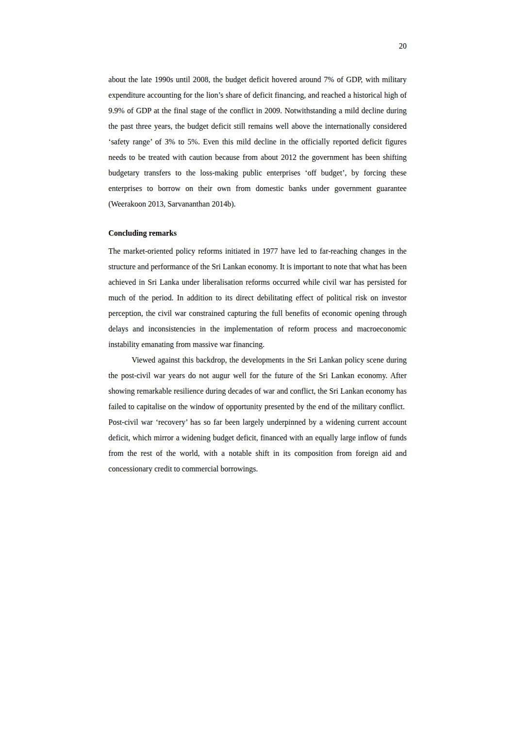20
about the late 1990s until 2008, the budget deficit hovered around 7% of GDP, with military expenditure accounting for the lion’s share of deficit financing, and reached a historical high of 9.9% of GDP at the final stage of the conflict in 2009. Notwithstanding a mild decline during the past three years, the budget deficit still remains well above the internationally considered ‘safety range’ of 3% to 5%. Even this mild decline in the officially reported deficit figures needs to be treated with caution because from about 2012 the government has been shifting budgetary transfers to the loss-making public enterprises ‘off budget’, by forcing these enterprises to borrow on their own from domestic banks under government guarantee (Weerakoon 2013, Sarvananthan 2014b).
Concluding remarks
The market-oriented policy reforms initiated in 1977 have led to far-reaching changes in the structure and performance of the Sri Lankan economy. It is important to note that what has been achieved in Sri Lanka under liberalisation reforms occurred while civil war has persisted for much of the period. In addition to its direct debilitating effect of political risk on investor perception, the civil war constrained capturing the full benefits of economic opening through delays and inconsistencies in the implementation of reform process and macroeconomic instability emanating from massive war financing.
Viewed against this backdrop, the developments in the Sri Lankan policy scene during the post-civil war years do not augur well for the future of the Sri Lankan economy. After showing remarkable resilience during decades of war and conflict, the Sri Lankan economy has failed to capitalise on the window of opportunity presented by the end of the military conflict. Post-civil war ‘recovery’ has so far been largely underpinned by a widening current account deficit, which mirror a widening budget deficit, financed with an equally large inflow of funds from the rest of the world, with a notable shift in its composition from foreign aid and concessionary credit to commercial borrowings.